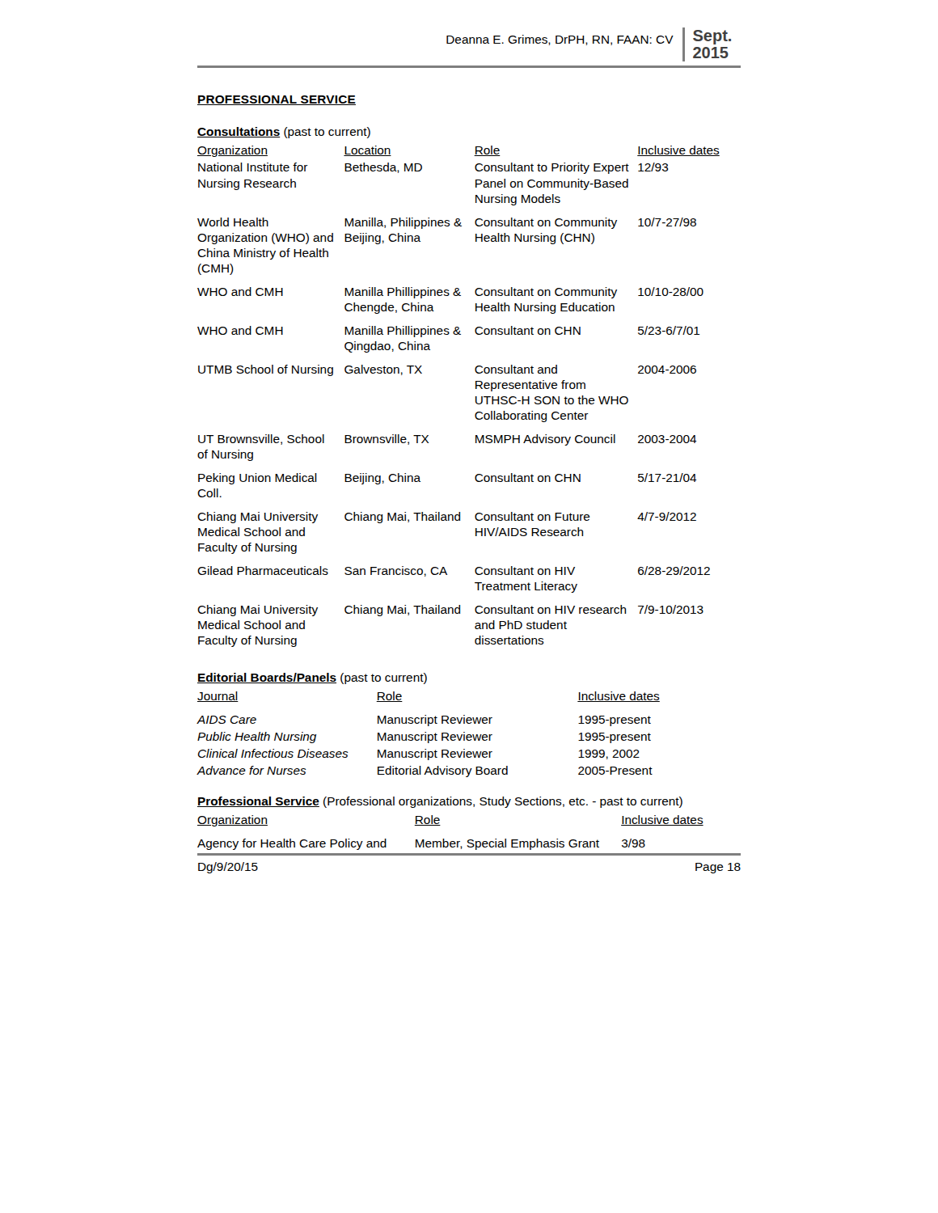Deanna E. Grimes, DrPH, RN, FAAN: CV
Sept.
2015
PROFESSIONAL SERVICE
Consultations (past to current)
| Organization | Location | Role | Inclusive dates |
| --- | --- | --- | --- |
| National Institute for Nursing Research | Bethesda, MD | Consultant to Priority Expert Panel on Community-Based Nursing Models | 12/93 |
| World Health Organization (WHO) and China Ministry of Health (CMH) | Manilla, Philippines & Beijing, China | Consultant on Community Health Nursing (CHN) | 10/7-27/98 |
| WHO and CMH | Manilla Phillippines & Chengde, China | Consultant on Community Health Nursing Education | 10/10-28/00 |
| WHO and CMH | Manilla Phillippines & Qingdao, China | Consultant on CHN | 5/23-6/7/01 |
| UTMB School of Nursing | Galveston, TX | Consultant and Representative from UTHSC-H SON to the WHO Collaborating Center | 2004-2006 |
| UT Brownsville, School of Nursing | Brownsville, TX | MSMPH Advisory Council | 2003-2004 |
| Peking Union Medical Coll. | Beijing, China | Consultant on CHN | 5/17-21/04 |
| Chiang Mai University Medical School and Faculty of Nursing | Chiang Mai, Thailand | Consultant on Future HIV/AIDS Research | 4/7-9/2012 |
| Gilead Pharmaceuticals | San Francisco, CA | Consultant on HIV Treatment Literacy | 6/28-29/2012 |
| Chiang Mai University Medical School and Faculty of Nursing | Chiang Mai, Thailand | Consultant on HIV research and PhD student dissertations | 7/9-10/2013 |
Editorial Boards/Panels (past to current)
| Journal | Role | Inclusive dates |
| --- | --- | --- |
| AIDS Care | Manuscript Reviewer | 1995-present |
| Public Health Nursing | Manuscript Reviewer | 1995-present |
| Clinical Infectious Diseases | Manuscript Reviewer | 1999, 2002 |
| Advance for Nurses | Editorial Advisory Board | 2005-Present |
Professional Service (Professional organizations, Study Sections, etc. - past to current)
| Organization | Role | Inclusive dates |
| --- | --- | --- |
| Agency for Health Care Policy and | Member, Special Emphasis Grant | 3/98 |
Dg/9/20/15
Page 18